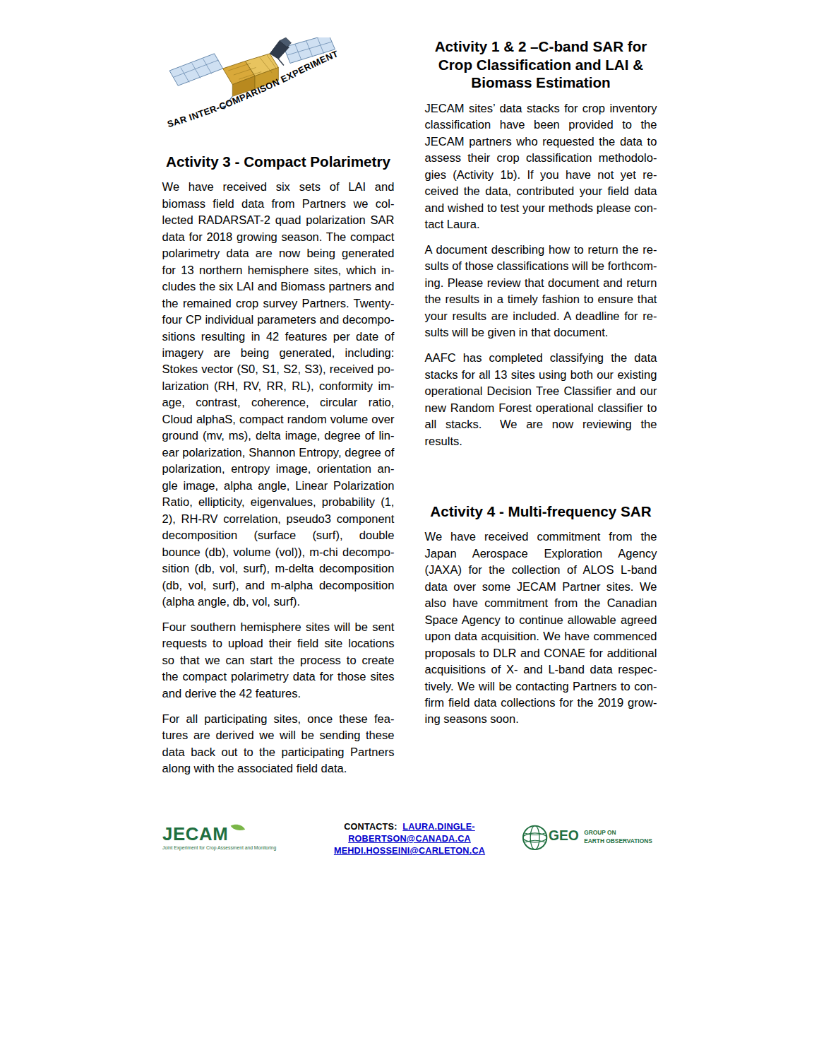SAR INTER-COMPARISON EXPERIMENT
Activity 3 - Compact Polarimetry
We have received six sets of LAI and biomass field data from Partners we collected RADARSAT-2 quad polarization SAR data for 2018 growing season. The compact polarimetry data are now being generated for 13 northern hemisphere sites, which includes the six LAI and Biomass partners and the remained crop survey Partners. Twenty-four CP individual parameters and decompositions resulting in 42 features per date of imagery are being generated, including: Stokes vector (S0, S1, S2, S3), received polarization (RH, RV, RR, RL), conformity image, contrast, coherence, circular ratio, Cloud alphaS, compact random volume over ground (mv, ms), delta image, degree of linear polarization, Shannon Entropy, degree of polarization, entropy image, orientation angle image, alpha angle, Linear Polarization Ratio, ellipticity, eigenvalues, probability (1, 2), RH-RV correlation, pseudo3 component decomposition (surface (surf), double bounce (db), volume (vol)), m-chi decomposition (db, vol, surf), m-delta decomposition (db, vol, surf), and m-alpha decomposition (alpha angle, db, vol, surf).
Four southern hemisphere sites will be sent requests to upload their field site locations so that we can start the process to create the compact polarimetry data for those sites and derive the 42 features.
For all participating sites, once these features are derived we will be sending these data back out to the participating Partners along with the associated field data.
Activity 1 & 2 –C-band SAR for Crop Classification and LAI & Biomass Estimation
JECAM sites’ data stacks for crop inventory classification have been provided to the JECAM partners who requested the data to assess their crop classification methodologies (Activity 1b). If you have not yet received the data, contributed your field data and wished to test your methods please contact Laura.
A document describing how to return the results of those classifications will be forthcoming. Please review that document and return the results in a timely fashion to ensure that your results are included. A deadline for results will be given in that document.
AAFC has completed classifying the data stacks for all 13 sites using both our existing operational Decision Tree Classifier and our new Random Forest operational classifier to all stacks. We are now reviewing the results.
Activity 4 - Multi-frequency SAR
We have received commitment from the Japan Aerospace Exploration Agency (JAXA) for the collection of ALOS L-band data over some JECAM Partner sites. We also have commitment from the Canadian Space Agency to continue allowable agreed upon data acquisition. We have commenced proposals to DLR and CONAE for additional acquisitions of X- and L-band data respectively. We will be contacting Partners to confirm field data collections for the 2019 growing seasons soon.
JECAM Joint Experiment for Crop Assessment and Monitoring
CONTACTS: LAURA.DINGLE-ROBERTSON@CANADA.CA
MEHDI.HOSSEINI@CARLETON.CA
GEO GROUP ON EARTH OBSERVATIONS